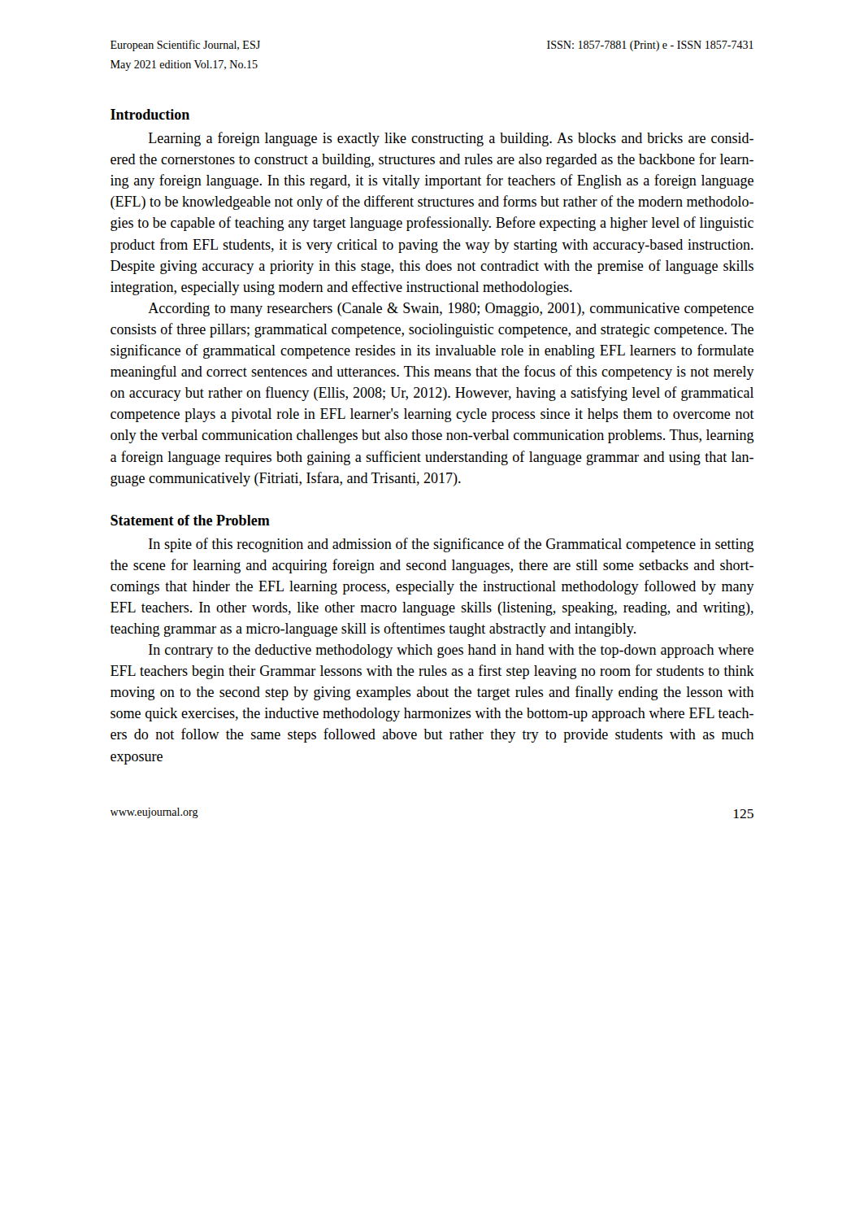European Scientific Journal, ESJ
May 2021 edition Vol.17, No.15
ISSN: 1857-7881 (Print) e - ISSN 1857-7431
Introduction
Learning a foreign language is exactly like constructing a building. As blocks and bricks are considered the cornerstones to construct a building, structures and rules are also regarded as the backbone for learning any foreign language. In this regard, it is vitally important for teachers of English as a foreign language (EFL) to be knowledgeable not only of the different structures and forms but rather of the modern methodologies to be capable of teaching any target language professionally. Before expecting a higher level of linguistic product from EFL students, it is very critical to paving the way by starting with accuracy-based instruction. Despite giving accuracy a priority in this stage, this does not contradict with the premise of language skills integration, especially using modern and effective instructional methodologies.
According to many researchers (Canale & Swain, 1980; Omaggio, 2001), communicative competence consists of three pillars; grammatical competence, sociolinguistic competence, and strategic competence. The significance of grammatical competence resides in its invaluable role in enabling EFL learners to formulate meaningful and correct sentences and utterances. This means that the focus of this competency is not merely on accuracy but rather on fluency (Ellis, 2008; Ur, 2012). However, having a satisfying level of grammatical competence plays a pivotal role in EFL learner's learning cycle process since it helps them to overcome not only the verbal communication challenges but also those non-verbal communication problems. Thus, learning a foreign language requires both gaining a sufficient understanding of language grammar and using that language communicatively (Fitriati, Isfara, and Trisanti, 2017).
Statement of the Problem
In spite of this recognition and admission of the significance of the Grammatical competence in setting the scene for learning and acquiring foreign and second languages, there are still some setbacks and shortcomings that hinder the EFL learning process, especially the instructional methodology followed by many EFL teachers. In other words, like other macro language skills (listening, speaking, reading, and writing), teaching grammar as a micro-language skill is oftentimes taught abstractly and intangibly.
In contrary to the deductive methodology which goes hand in hand with the top-down approach where EFL teachers begin their Grammar lessons with the rules as a first step leaving no room for students to think moving on to the second step by giving examples about the target rules and finally ending the lesson with some quick exercises, the inductive methodology harmonizes with the bottom-up approach where EFL teachers do not follow the same steps followed above but rather they try to provide students with as much exposure
www.eujournal.org
125